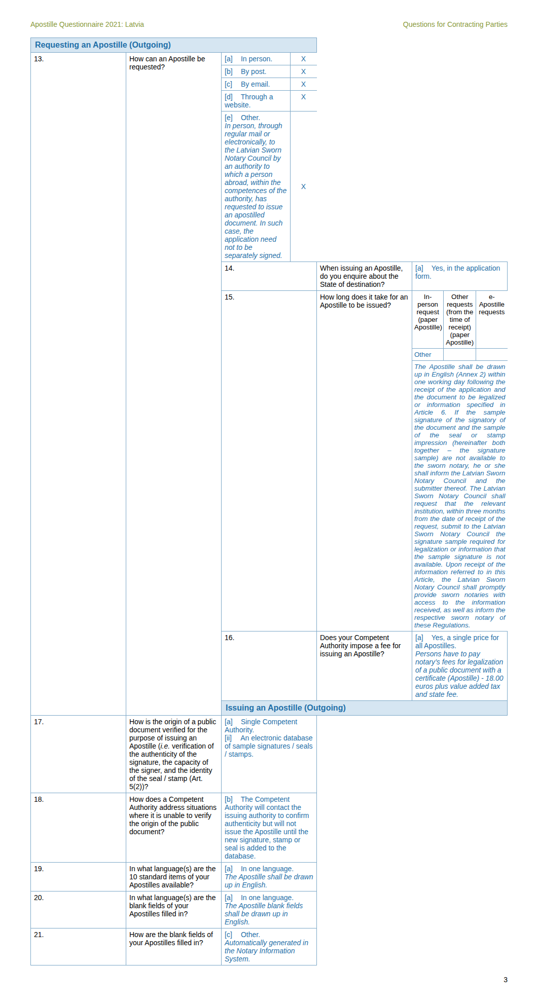Apostille Questionnaire 2021: Latvia
Questions for Contracting Parties
| Requesting an Apostille (Outgoing) |
| 13. | How can an Apostille be requested? | / [a] In person. / X / / [b] By post. / X / / [c] By email. / X / / [d] Through a website. / X / / [e] Other. In person, through regular mail or electronically, to the Latvian Sworn Notary Council by an authority to which a person abroad, within the competences of the authority, has requested to issue an apostilled document. In such case, the application need not to be separately signed. / X / |
| 14. | When issuing an Apostille, do you enquire about the State of destination? | [a] Yes, in the application form. |
| 15. | How long does it take for an Apostille to be issued? | / In-person request (paper Apostille) / Other requests (from the time of receipt) (paper Apostille) / e-Apostille requests / / Other / / / / The Apostille shall be drawn up in English (Annex 2) within one working day following the receipt of the application and the document to be legalized or information specified in Article 6. If the sample signature of the signatory of the document and the sample of the seal or stamp impression (hereinafter both together – the signature sample) are not available to the sworn notary, he or she shall inform the Latvian Sworn Notary Council and the submitter thereof. The Latvian Sworn Notary Council shall request that the relevant institution, within three months from the date of receipt of the request, submit to the Latvian Sworn Notary Council the signature sample required for legalization or information that the sample signature is not available. Upon receipt of the information referred to in this Article, the Latvian Sworn Notary Council shall promptly provide sworn notaries with access to the information received, as well as inform the respective sworn notary of these Regulations. / |
| 16. | Does your Competent Authority impose a fee for issuing an Apostille? | [a] Yes, a single price for all Apostilles. Persons have to pay notary’s fees for legalization of a public document with a certificate (Apostille) - 18.00 euros plus value added tax and state fee. |
| Issuing an Apostille (Outgoing) |
| 17. | How is the origin of a public document verified for the purpose of issuing an Apostille ( i.e. verification of the authenticity of the signature, the capacity of the signer, and the identity of the seal / stamp (Art. 5(2))? | [a] Single Competent Authority. [ii] An electronic database of sample signatures / seals / stamps. |
| 18. | How does a Competent Authority address situations where it is unable to verify the origin of the public document? | [b] The Competent Authority will contact the issuing authority to confirm authenticity but will not issue the Apostille until the new signature, stamp or seal is added to the database. |
| 19. | In what language(s) are the 10 standard items of your Apostilles available? | [a] In one language. The Apostille shall be drawn up in English. |
| 20. | In what language(s) are the blank fields of your Apostilles filled in? | [a] In one language. The Apostille blank fields shall be drawn up in English. |
| 21. | How are the blank fields of your Apostilles filled in? | [c] Other. Automatically generated in the Notary Information System. |
3